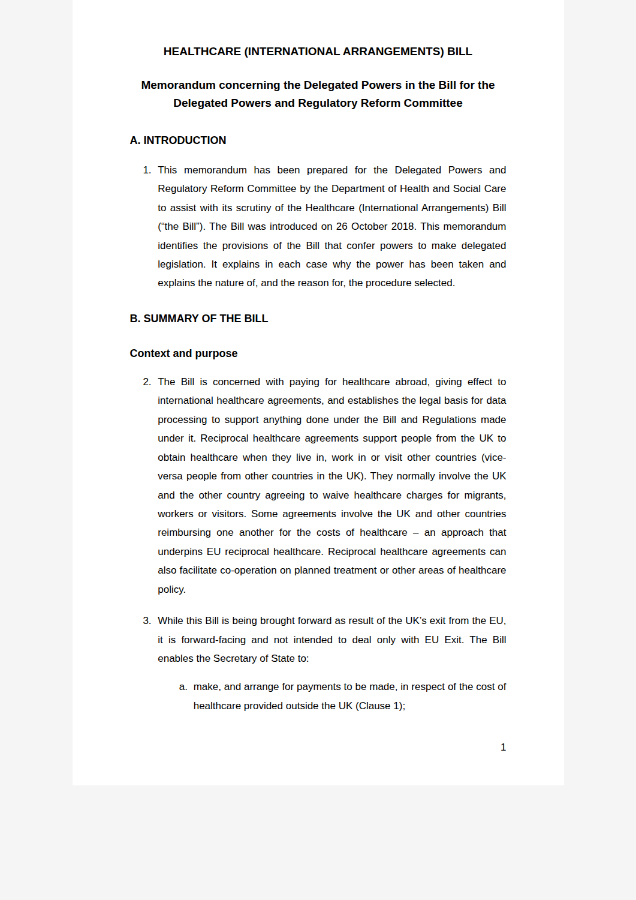HEALTHCARE (INTERNATIONAL ARRANGEMENTS) BILL
Memorandum concerning the Delegated Powers in the Bill for the Delegated Powers and Regulatory Reform Committee
A. INTRODUCTION
This memorandum has been prepared for the Delegated Powers and Regulatory Reform Committee by the Department of Health and Social Care to assist with its scrutiny of the Healthcare (International Arrangements) Bill (“the Bill”). The Bill was introduced on 26 October 2018. This memorandum identifies the provisions of the Bill that confer powers to make delegated legislation. It explains in each case why the power has been taken and explains the nature of, and the reason for, the procedure selected.
B. SUMMARY OF THE BILL
Context and purpose
The Bill is concerned with paying for healthcare abroad, giving effect to international healthcare agreements, and establishes the legal basis for data processing to support anything done under the Bill and Regulations made under it. Reciprocal healthcare agreements support people from the UK to obtain healthcare when they live in, work in or visit other countries (vice-versa people from other countries in the UK). They normally involve the UK and the other country agreeing to waive healthcare charges for migrants, workers or visitors. Some agreements involve the UK and other countries reimbursing one another for the costs of healthcare – an approach that underpins EU reciprocal healthcare. Reciprocal healthcare agreements can also facilitate co-operation on planned treatment or other areas of healthcare policy.
While this Bill is being brought forward as result of the UK’s exit from the EU, it is forward-facing and not intended to deal only with EU Exit. The Bill enables the Secretary of State to:
make, and arrange for payments to be made, in respect of the cost of healthcare provided outside the UK (Clause 1);
1